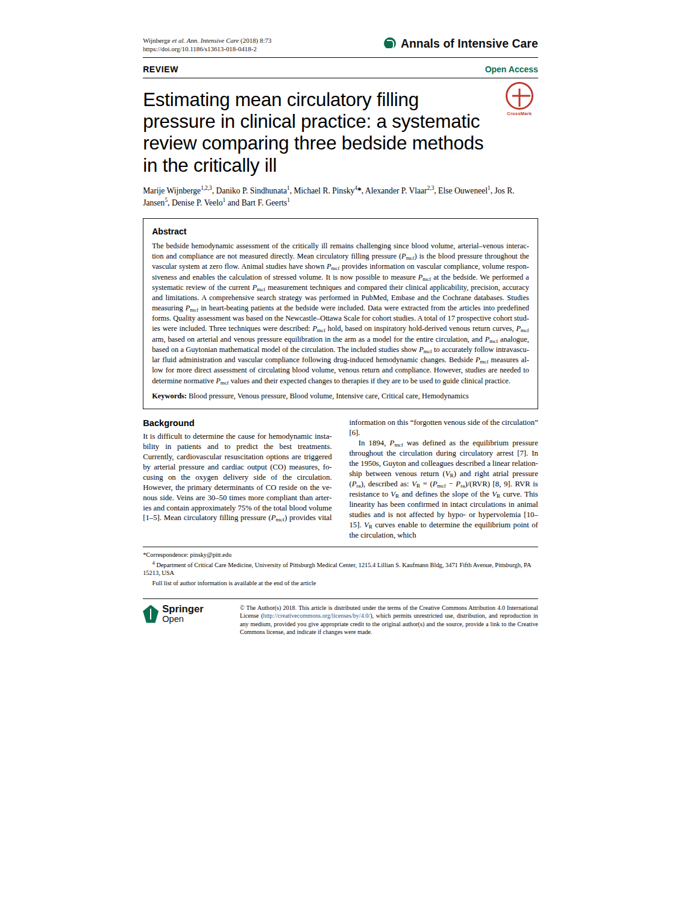Wijnberge et al. Ann. Intensive Care (2018) 8:73
https://doi.org/10.1186/s13613-018-0418-2
Annals of Intensive Care
Review
Open Access
CrossMark
Estimating mean circulatory filling pressure in clinical practice: a systematic review comparing three bedside methods in the critically ill
Marije Wijnberge1,2,3, Daniko P. Sindhunata1, Michael R. Pinsky4*, Alexander P. Vlaar2,3, Else Ouweneel1, Jos R. Jansen5, Denise P. Veelo1 and Bart F. Geerts1
Abstract
The bedside hemodynamic assessment of the critically ill remains challenging since blood volume, arterial–venous interaction and compliance are not measured directly. Mean circulatory filling pressure (Pmcf) is the blood pressure throughout the vascular system at zero flow. Animal studies have shown Pmcf provides information on vascular compliance, volume responsiveness and enables the calculation of stressed volume. It is now possible to measure Pmcf at the bedside. We performed a systematic review of the current Pmcf measurement techniques and compared their clinical applicability, precision, accuracy and limitations. A comprehensive search strategy was performed in PubMed, Embase and the Cochrane databases. Studies measuring Pmcf in heart-beating patients at the bedside were included. Data were extracted from the articles into predefined forms. Quality assessment was based on the Newcastle–Ottawa Scale for cohort studies. A total of 17 prospective cohort studies were included. Three techniques were described: Pmcf hold, based on inspiratory hold-derived venous return curves, Pmcf arm, based on arterial and venous pressure equilibration in the arm as a model for the entire circulation, and Pmcf analogue, based on a Guytonian mathematical model of the circulation. The included studies show Pmcf to accurately follow intravascular fluid administration and vascular compliance following drug-induced hemodynamic changes. Bedside Pmcf measures allow for more direct assessment of circulating blood volume, venous return and compliance. However, studies are needed to determine normative Pmcf values and their expected changes to therapies if they are to be used to guide clinical practice.
Keywords: Blood pressure, Venous pressure, Blood volume, Intensive care, Critical care, Hemodynamics
Background
It is difficult to determine the cause for hemodynamic instability in patients and to predict the best treatments. Currently, cardiovascular resuscitation options are triggered by arterial pressure and cardiac output (CO) measures, focusing on the oxygen delivery side of the circulation. However, the primary determinants of CO reside on the venous side. Veins are 30–50 times more compliant than arteries and contain approximately 75% of the total blood volume [1–5]. Mean circulatory filling pressure (Pmcf) provides vital information on this “forgotten venous side of the circulation” [6].
In 1894, Pmcf was defined as the equilibrium pressure throughout the circulation during circulatory arrest [7]. In the 1950s, Guyton and colleagues described a linear relationship between venous return (VR) and right atrial pressure (Pra), described as: VR = (Pmcf − Pra)/(RVR) [8, 9]. RVR is resistance to VR and defines the slope of the VR curve. This linearity has been confirmed in intact circulations in animal studies and is not affected by hypo- or hypervolemia [10–15]. VR curves enable to determine the equilibrium point of the circulation, which
*Correspondence: pinsky@pitt.edu
4 Department of Critical Care Medicine, University of Pittsburgh Medical Center, 1215.4 Lillian S. Kaufmann Bldg, 3471 Fifth Avenue, Pittsburgh, PA 15213, USA
Full list of author information is available at the end of the article
Springer Open
© The Author(s) 2018. This article is distributed under the terms of the Creative Commons Attribution 4.0 International License (http://creativecommons.org/licenses/by/4.0/), which permits unrestricted use, distribution, and reproduction in any medium, provided you give appropriate credit to the original author(s) and the source, provide a link to the Creative Commons license, and indicate if changes were made.